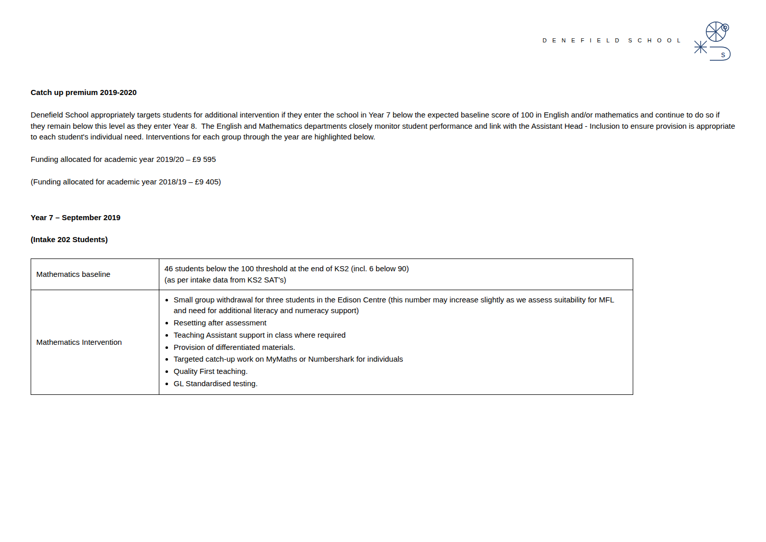D E N E F I E L D S C H O O L
s
Catch up premium 2019-2020
Denefield School appropriately targets students for additional intervention if they enter the school in Year 7 below the expected baseline score of 100 in English and/or mathematics and continue to do so if they remain below this level as they enter Year 8. The English and Mathematics departments closely monitor student performance and link with the Assistant Head - Inclusion to ensure provision is appropriate to each student's individual need. Interventions for each group through the year are highlighted below.
Funding allocated for academic year 2019/20 – £9 595
(Funding allocated for academic year 2018/19 – £9 405)
Year 7 – September 2019
(Intake 202 Students)
| Mathematics baseline | 46 students below the 100 threshold at the end of KS2 (incl. 6 below 90) (as per intake data from KS2 SAT's) |
| Mathematics Intervention | Small group withdrawal for three students in the Edison Centre (this number may increase slightly as we assess suitability for MFL and need for additional literacy and numeracy support) Resetting after assessment Teaching Assistant support in class where required Provision of differentiated materials. Targeted catch-up work on MyMaths or Numbershark for individuals Quality First teaching. GL Standardised testing. |